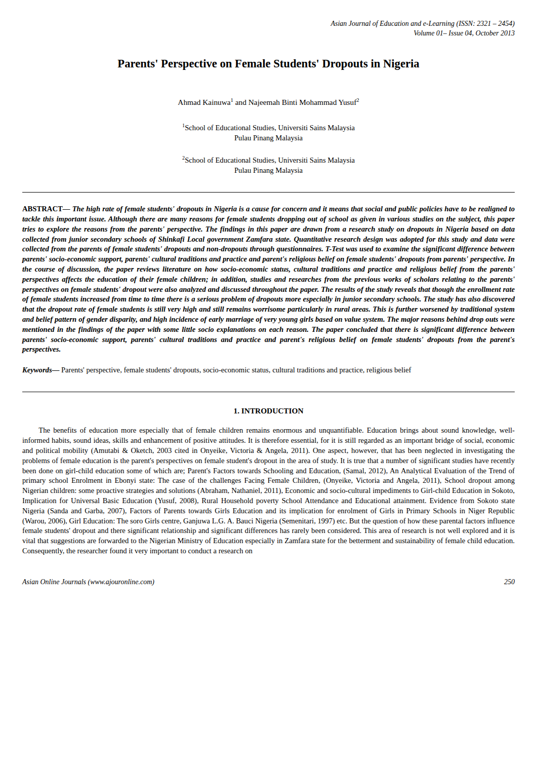Asian Journal of Education and e-Learning (ISSN: 2321 – 2454)
Volume 01– Issue 04, October 2013
Parents' Perspective on Female Students' Dropouts in Nigeria
Ahmad Kainuwa1 and Najeemah Binti Mohammad Yusuf2
1School of Educational Studies, Universiti Sains Malaysia
Pulau Pinang Malaysia
2School of Educational Studies, Universiti Sains Malaysia
Pulau Pinang Malaysia
ABSTRACT— The high rate of female students' dropouts in Nigeria is a cause for concern and it means that social and public policies have to be realigned to tackle this important issue. Although there are many reasons for female students dropping out of school as given in various studies on the subject, this paper tries to explore the reasons from the parents' perspective. The findings in this paper are drawn from a research study on dropouts in Nigeria based on data collected from junior secondary schools of Shinkafi Local government Zamfara state. Quantitative research design was adopted for this study and data were collected from the parents of female students' dropouts and non-dropouts through questionnaires. T-Test was used to examine the significant difference between parents' socio-economic support, parents' cultural traditions and practice and parent's religious belief on female students' dropouts from parents' perspective. In the course of discussion, the paper reviews literature on how socio-economic status, cultural traditions and practice and religious belief from the parents' perspectives affects the education of their female children; in addition, studies and researches from the previous works of scholars relating to the parents' perspectives on female students' dropout were also analyzed and discussed throughout the paper. The results of the study reveals that though the enrollment rate of female students increased from time to time there is a serious problem of dropouts more especially in junior secondary schools. The study has also discovered that the dropout rate of female students is still very high and still remains worrisome particularly in rural areas. This is further worsened by traditional system and belief pattern of gender disparity, and high incidence of early marriage of very young girls based on value system. The major reasons behind drop outs were mentioned in the findings of the paper with some little socio explanations on each reason. The paper concluded that there is significant difference between parents' socio-economic support, parents' cultural traditions and practice and parent's religious belief on female students' dropouts from the parent's perspectives.
Keywords— Parents' perspective, female students' dropouts, socio-economic status, cultural traditions and practice, religious belief
1. Introduction
The benefits of education more especially that of female children remains enormous and unquantifiable. Education brings about sound knowledge, well- informed habits, sound ideas, skills and enhancement of positive attitudes. It is therefore essential, for it is still regarded as an important bridge of social, economic and political mobility (Amutabi & Oketch, 2003 cited in Onyeike, Victoria & Angela, 2011). One aspect, however, that has been neglected in investigating the problems of female education is the parent's perspectives on female student's dropout in the area of study. It is true that a number of significant studies have recently been done on girl-child education some of which are; Parent's Factors towards Schooling and Education, (Samal, 2012), An Analytical Evaluation of the Trend of primary school Enrolment in Ebonyi state: The case of the challenges Facing Female Children, (Onyeike, Victoria and Angela, 2011), School dropout among Nigerian children: some proactive strategies and solutions (Abraham, Nathaniel, 2011), Economic and socio-cultural impediments to Girl-child Education in Sokoto, Implication for Universal Basic Education (Yusuf, 2008), Rural Household poverty School Attendance and Educational attainment. Evidence from Sokoto state Nigeria (Sanda and Garba, 2007), Factors of Parents towards Girls Education and its implication for enrolment of Girls in Primary Schools in Niger Republic (Warou, 2006), Girl Education: The soro Girls centre, Ganjuwa L.G. A. Bauci Nigeria (Semenitari, 1997) etc. But the question of how these parental factors influence female students' dropout and there significant relationship and significant differences has rarely been considered. This area of research is not well explored and it is vital that suggestions are forwarded to the Nigerian Ministry of Education especially in Zamfara state for the betterment and sustainability of female child education. Consequently, the researcher found it very important to conduct a research on
Asian Online Journals (www.ajouronline.com) 250